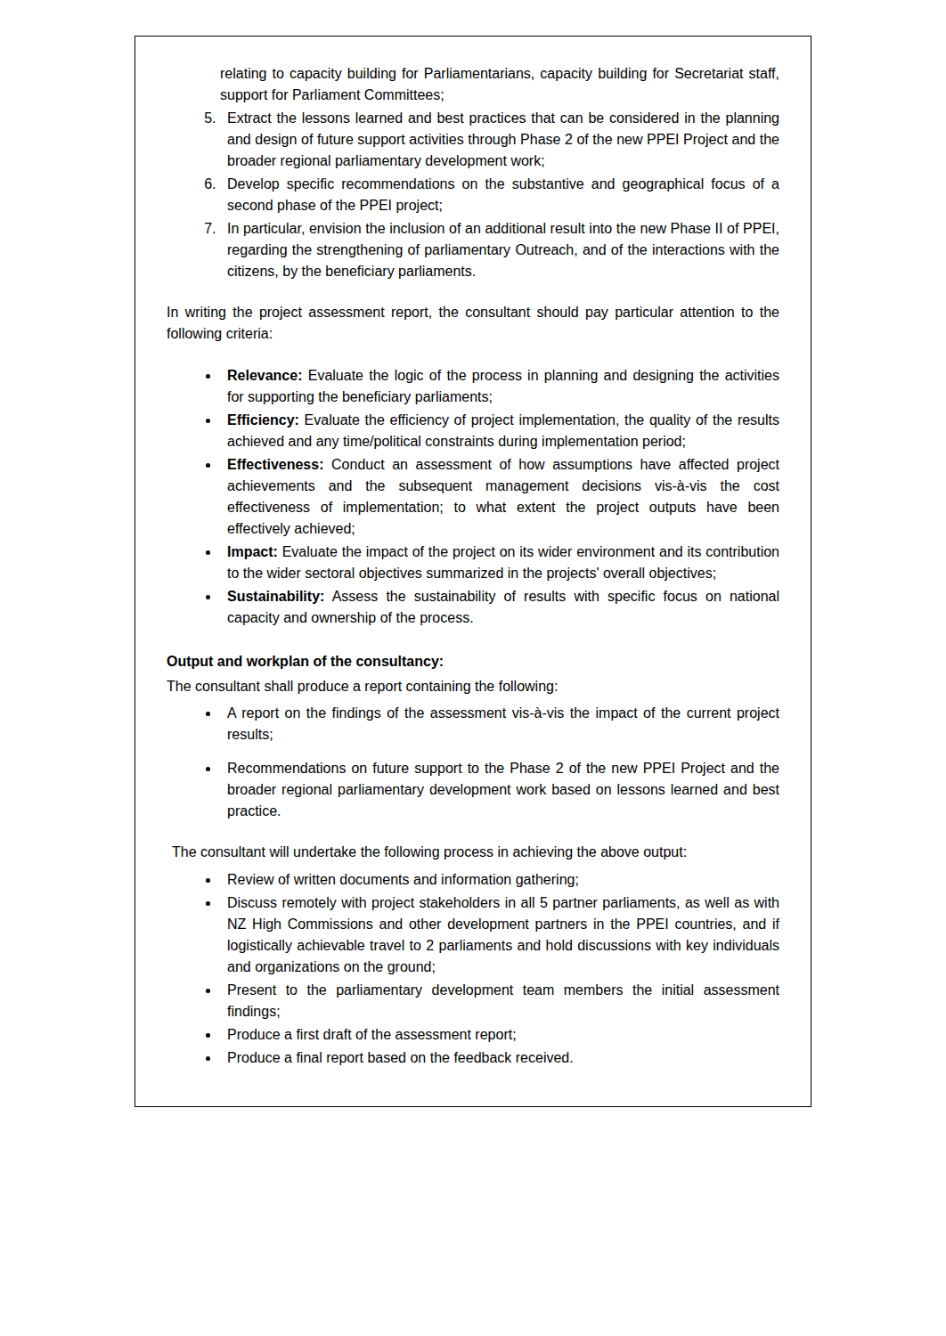relating to capacity building for Parliamentarians, capacity building for Secretariat staff, support for Parliament Committees;
Extract the lessons learned and best practices that can be considered in the planning and design of future support activities through Phase 2 of the new PPEI Project and the broader regional parliamentary development work;
Develop specific recommendations on the substantive and geographical focus of a second phase of the PPEI project;
In particular, envision the inclusion of an additional result into the new Phase II of PPEI, regarding the strengthening of parliamentary Outreach, and of the interactions with the citizens, by the beneficiary parliaments.
In writing the project assessment report, the consultant should pay particular attention to the following criteria:
Relevance: Evaluate the logic of the process in planning and designing the activities for supporting the beneficiary parliaments;
Efficiency: Evaluate the efficiency of project implementation, the quality of the results achieved and any time/political constraints during implementation period;
Effectiveness: Conduct an assessment of how assumptions have affected project achievements and the subsequent management decisions vis-à-vis the cost effectiveness of implementation; to what extent the project outputs have been effectively achieved;
Impact: Evaluate the impact of the project on its wider environment and its contribution to the wider sectoral objectives summarized in the projects' overall objectives;
Sustainability: Assess the sustainability of results with specific focus on national capacity and ownership of the process.
Output and workplan of the consultancy:
The consultant shall produce a report containing the following:
A report on the findings of the assessment vis-à-vis the impact of the current project results;
Recommendations on future support to the Phase 2 of the new PPEI Project and the broader regional parliamentary development work based on lessons learned and best practice.
The consultant will undertake the following process in achieving the above output:
Review of written documents and information gathering;
Discuss remotely with project stakeholders in all 5 partner parliaments, as well as with NZ High Commissions and other development partners in the PPEI countries, and if logistically achievable travel to 2 parliaments and hold discussions with key individuals and organizations on the ground;
Present to the parliamentary development team members the initial assessment findings;
Produce a first draft of the assessment report;
Produce a final report based on the feedback received.